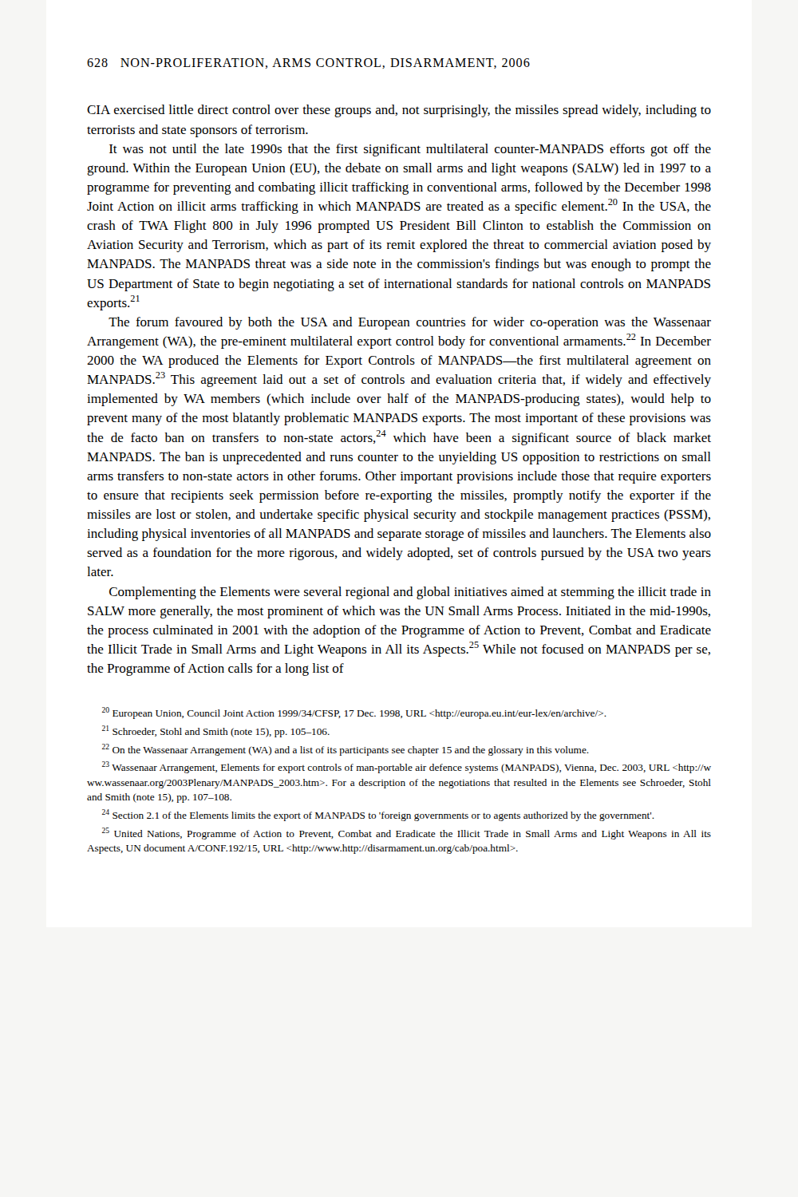628 NON-PROLIFERATION, ARMS CONTROL, DISARMAMENT, 2006
CIA exercised little direct control over these groups and, not surprisingly, the missiles spread widely, including to terrorists and state sponsors of terrorism.
It was not until the late 1990s that the first significant multilateral counter-MANPADS efforts got off the ground. Within the European Union (EU), the debate on small arms and light weapons (SALW) led in 1997 to a programme for preventing and combating illicit trafficking in conventional arms, followed by the December 1998 Joint Action on illicit arms trafficking in which MANPADS are treated as a specific element.20 In the USA, the crash of TWA Flight 800 in July 1996 prompted US President Bill Clinton to establish the Commission on Aviation Security and Terrorism, which as part of its remit explored the threat to commercial aviation posed by MANPADS. The MANPADS threat was a side note in the commission's findings but was enough to prompt the US Department of State to begin negotiating a set of international standards for national controls on MANPADS exports.21
The forum favoured by both the USA and European countries for wider co-operation was the Wassenaar Arrangement (WA), the pre-eminent multilateral export control body for conventional armaments.22 In December 2000 the WA produced the Elements for Export Controls of MANPADS—the first multilateral agreement on MANPADS.23 This agreement laid out a set of controls and evaluation criteria that, if widely and effectively implemented by WA members (which include over half of the MANPADS-producing states), would help to prevent many of the most blatantly problematic MANPADS exports. The most important of these provisions was the de facto ban on transfers to non-state actors,24 which have been a significant source of black market MANPADS. The ban is unprecedented and runs counter to the unyielding US opposition to restrictions on small arms transfers to non-state actors in other forums. Other important provisions include those that require exporters to ensure that recipients seek permission before re-exporting the missiles, promptly notify the exporter if the missiles are lost or stolen, and undertake specific physical security and stockpile management practices (PSSM), including physical inventories of all MANPADS and separate storage of missiles and launchers. The Elements also served as a foundation for the more rigorous, and widely adopted, set of controls pursued by the USA two years later.
Complementing the Elements were several regional and global initiatives aimed at stemming the illicit trade in SALW more generally, the most prominent of which was the UN Small Arms Process. Initiated in the mid-1990s, the process culminated in 2001 with the adoption of the Programme of Action to Prevent, Combat and Eradicate the Illicit Trade in Small Arms and Light Weapons in All its Aspects.25 While not focused on MANPADS per se, the Programme of Action calls for a long list of
20 European Union, Council Joint Action 1999/34/CFSP, 17 Dec. 1998, URL <http://europa.eu.int/eur-lex/en/archive/>.
21 Schroeder, Stohl and Smith (note 15), pp. 105–106.
22 On the Wassenaar Arrangement (WA) and a list of its participants see chapter 15 and the glossary in this volume.
23 Wassenaar Arrangement, Elements for export controls of man-portable air defence systems (MANPADS), Vienna, Dec. 2003, URL <http://www.wassenaar.org/2003Plenary/MANPADS_2003.htm>. For a description of the negotiations that resulted in the Elements see Schroeder, Stohl and Smith (note 15), pp. 107–108.
24 Section 2.1 of the Elements limits the export of MANPADS to 'foreign governments or to agents authorized by the government'.
25 United Nations, Programme of Action to Prevent, Combat and Eradicate the Illicit Trade in Small Arms and Light Weapons in All its Aspects, UN document A/CONF.192/15, URL <http://www.http://disarmament.un.org/cab/poa.html>.